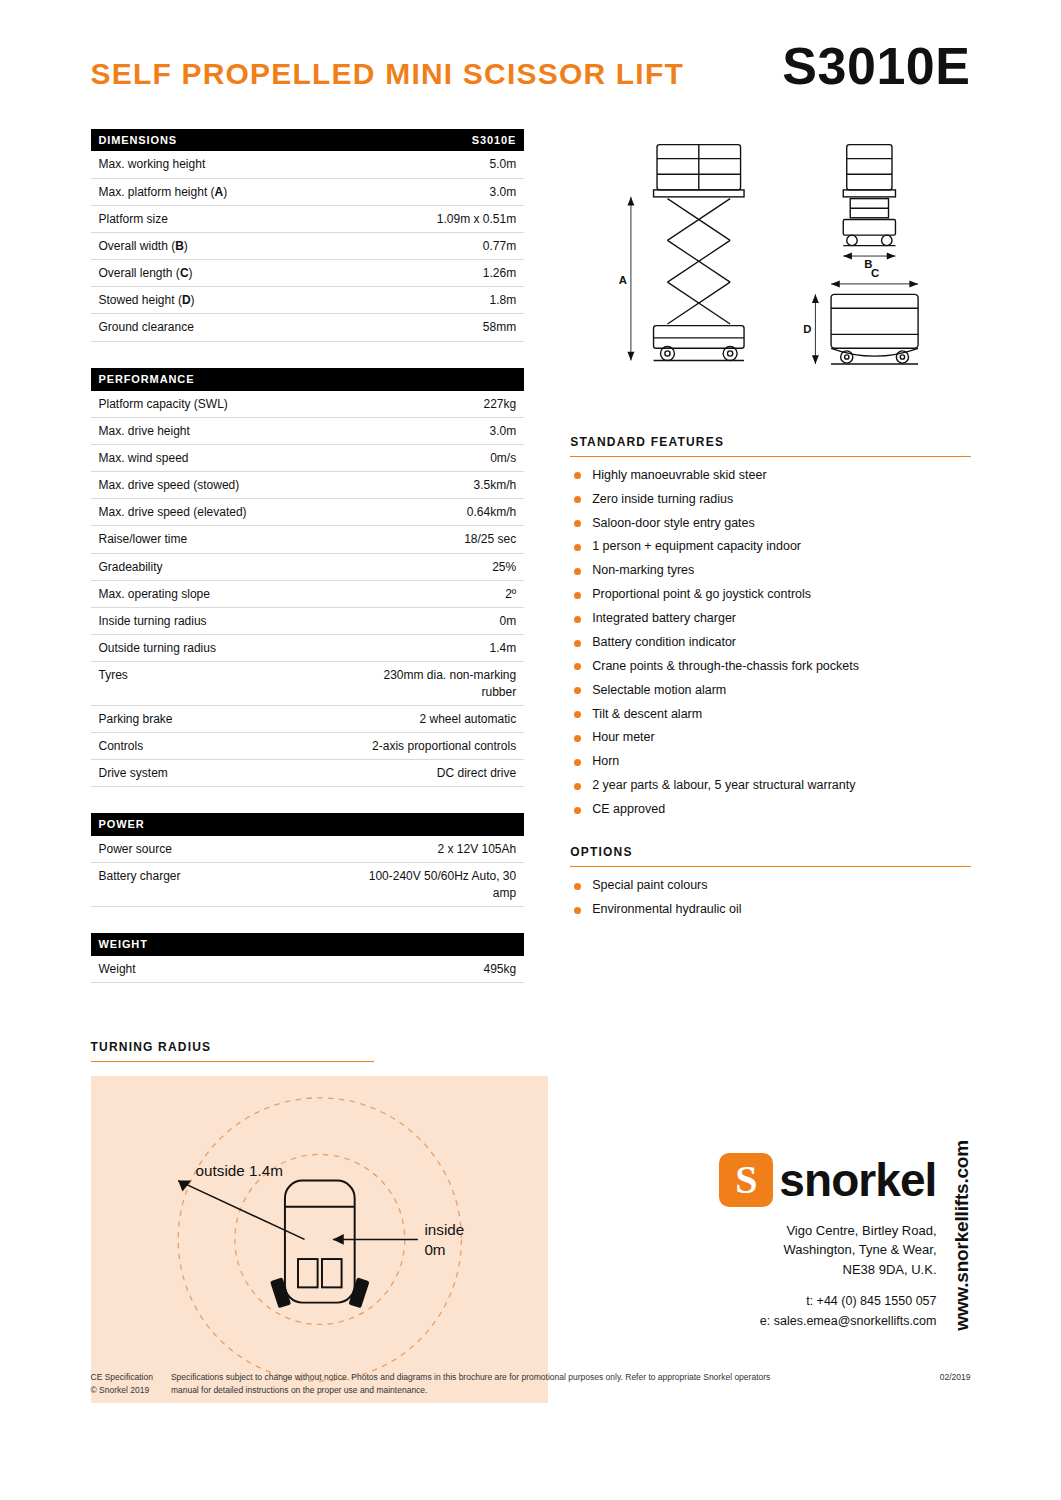Self Propelled Mini Scissor Lift
S3010E
Dimensions S3010E
| Max. working height | 5.0m |
| Max. platform height ( A ) | 3.0m |
| Platform size | 1.09m x 0.51m |
| Overall width ( B ) | 0.77m |
| Overall length ( C ) | 1.26m |
| Stowed height ( D ) | 1.8m |
| Ground clearance | 58mm |
Performance
| Platform capacity (SWL) | 227kg |
| Max. drive height | 3.0m |
| Max. wind speed | 0m/s |
| Max. drive speed (stowed) | 3.5km/h |
| Max. drive speed (elevated) | 0.64km/h |
| Raise/lower time | 18/25 sec |
| Gradeability | 25% |
| Max. operating slope | 2º |
| Inside turning radius | 0m |
| Outside turning radius | 1.4m |
| Tyres | 230mm dia. non-marking rubber |
| Parking brake | 2 wheel automatic |
| Controls | 2-axis proportional controls |
| Drive system | DC direct drive |
Power
| Power source | 2 x 12V 105Ah |
| Battery charger | 100-240V 50/60Hz Auto, 30 amp |
Weight
| Weight | 495kg |
A B D C
Standard Features
Highly manoeuvrable skid steer
Zero inside turning radius
Saloon-door style entry gates
1 person + equipment capacity indoor
Non-marking tyres
Proportional point & go joystick controls
Integrated battery charger
Battery condition indicator
Crane points & through-the-chassis fork pockets
Selectable motion alarm
Tilt & descent alarm
Hour meter
Horn
2 year parts & labour, 5 year structural warranty
CE approved
Options
Special paint colours
Environmental hydraulic oil
Turning Radius
outside 1.4m inside 0m
snorkel
Vigo Centre, Birtley Road,
Washington, Tyne & Wear,
NE38 9DA, U.K.
t: +44 (0) 845 1550 057
e: sales.emea@snorkellifts.com
www.snorkellifts.com
CE Specification
© Snorkel 2019
Specifications subject to change without notice. Photos and diagrams in this brochure are for promotional purposes only. Refer to appropriate Snorkel operators manual for detailed instructions on the proper use and maintenance.
02/2019